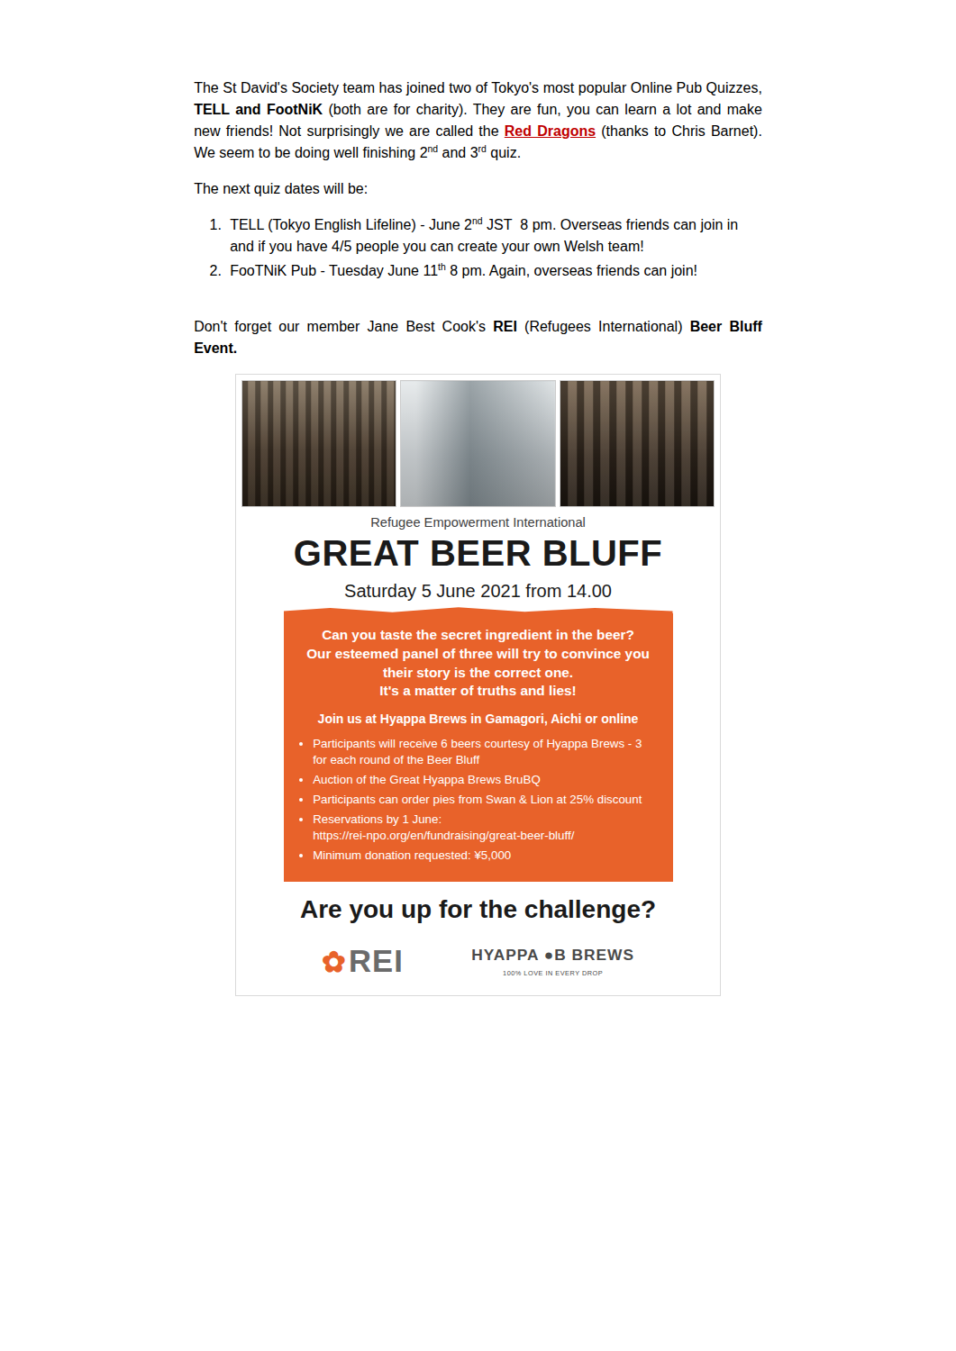The St David's Society team has joined two of Tokyo's most popular Online Pub Quizzes, TELL and FootNiK (both are for charity). They are fun, you can learn a lot and make new friends! Not surprisingly we are called the Red Dragons (thanks to Chris Barnet). We seem to be doing well finishing 2nd and 3rd quiz.
The next quiz dates will be:
TELL (Tokyo English Lifeline) - June 2nd JST 8 pm. Overseas friends can join in and if you have 4/5 people you can create your own Welsh team!
FooTNiK Pub - Tuesday June 11th 8 pm. Again, overseas friends can join!
Don't forget our member Jane Best Cook's REI (Refugees International) Beer Bluff Event.
Refugee Empowerment International
GREAT BEER BLUFF
Saturday 5 June 2021 from 14.00
Can you taste the secret ingredient in the beer?
Our esteemed panel of three will try to convince you
their story is the correct one.
It's a matter of truths and lies!
Join us at Hyappa Brews in Gamagori, Aichi or online
Participants will receive 6 beers courtesy of Hyappa Brews - 3 for each round of the Beer Bluff
Auction of the Great Hyappa Brews BruBQ
Participants can order pies from Swan & Lion at 25% discount
Reservations by 1 June:
https://rei-npo.org/en/fundraising/great-beer-bluff/
Minimum donation requested: ¥5,000
Are you up for the challenge?
✿REI
HYAPPA ●B BREWS
100% LOVE IN EVERY DROP